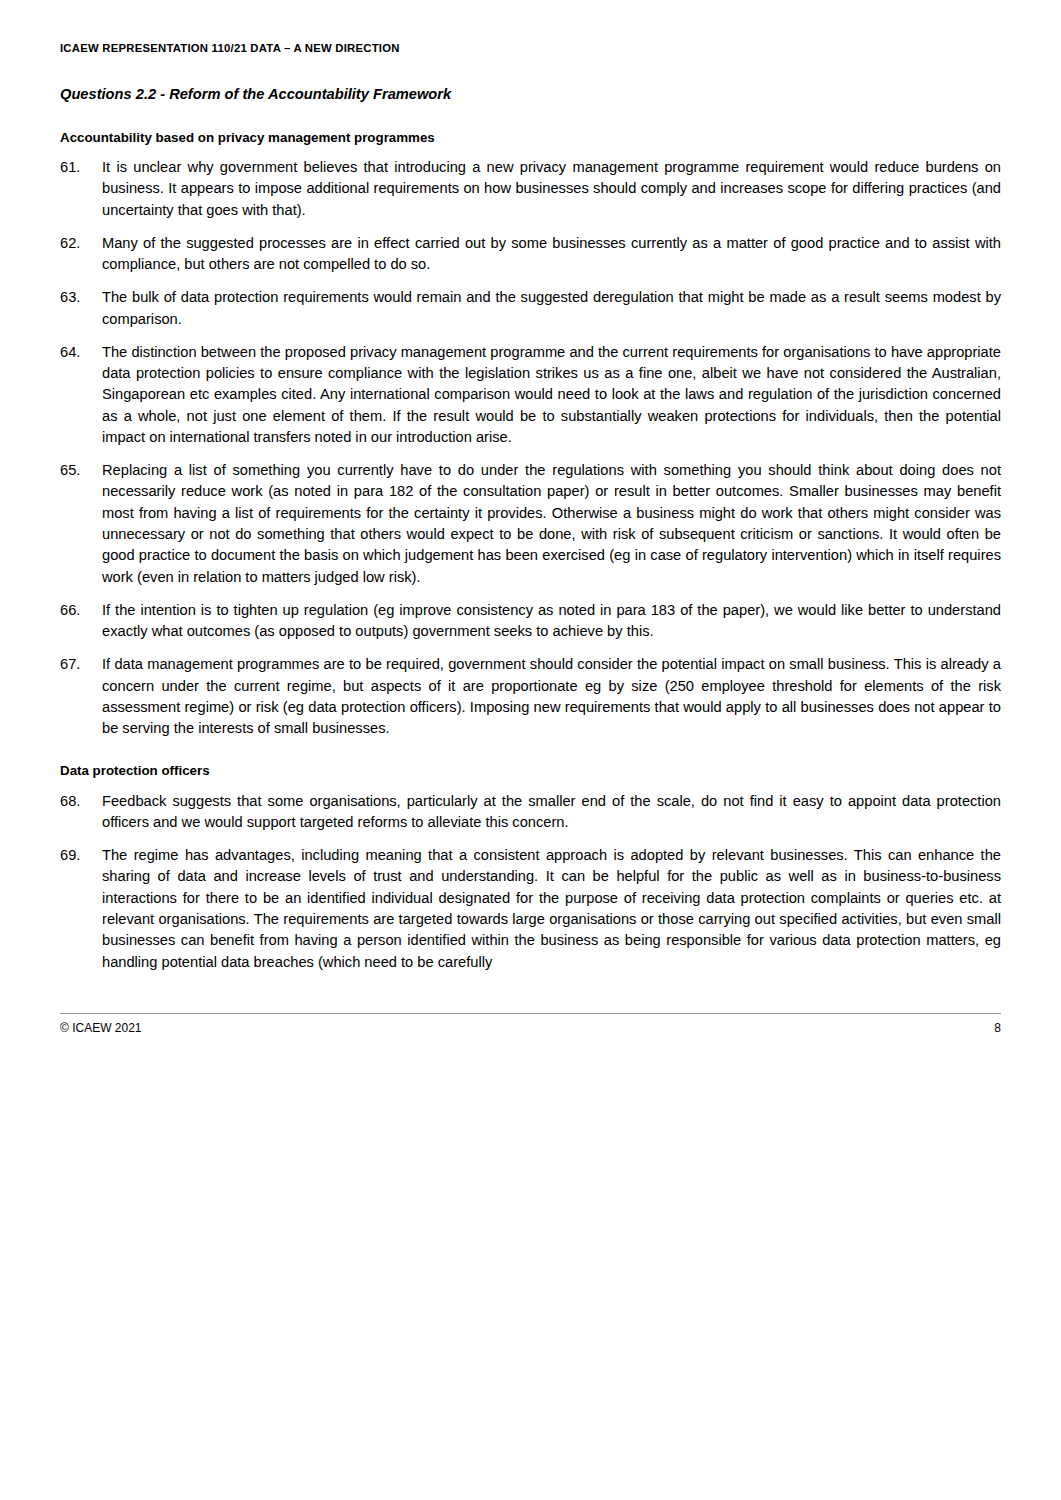ICAEW REPRESENTATION 110/21 DATA – A NEW DIRECTION
Questions 2.2 - Reform of the Accountability Framework
Accountability based on privacy management programmes
61. It is unclear why government believes that introducing a new privacy management programme requirement would reduce burdens on business. It appears to impose additional requirements on how businesses should comply and increases scope for differing practices (and uncertainty that goes with that).
62. Many of the suggested processes are in effect carried out by some businesses currently as a matter of good practice and to assist with compliance, but others are not compelled to do so.
63. The bulk of data protection requirements would remain and the suggested deregulation that might be made as a result seems modest by comparison.
64. The distinction between the proposed privacy management programme and the current requirements for organisations to have appropriate data protection policies to ensure compliance with the legislation strikes us as a fine one, albeit we have not considered the Australian, Singaporean etc examples cited. Any international comparison would need to look at the laws and regulation of the jurisdiction concerned as a whole, not just one element of them. If the result would be to substantially weaken protections for individuals, then the potential impact on international transfers noted in our introduction arise.
65. Replacing a list of something you currently have to do under the regulations with something you should think about doing does not necessarily reduce work (as noted in para 182 of the consultation paper) or result in better outcomes. Smaller businesses may benefit most from having a list of requirements for the certainty it provides. Otherwise a business might do work that others might consider was unnecessary or not do something that others would expect to be done, with risk of subsequent criticism or sanctions. It would often be good practice to document the basis on which judgement has been exercised (eg in case of regulatory intervention) which in itself requires work (even in relation to matters judged low risk).
66. If the intention is to tighten up regulation (eg improve consistency as noted in para 183 of the paper), we would like better to understand exactly what outcomes (as opposed to outputs) government seeks to achieve by this.
67. If data management programmes are to be required, government should consider the potential impact on small business. This is already a concern under the current regime, but aspects of it are proportionate eg by size (250 employee threshold for elements of the risk assessment regime) or risk (eg data protection officers). Imposing new requirements that would apply to all businesses does not appear to be serving the interests of small businesses.
Data protection officers
68. Feedback suggests that some organisations, particularly at the smaller end of the scale, do not find it easy to appoint data protection officers and we would support targeted reforms to alleviate this concern.
69. The regime has advantages, including meaning that a consistent approach is adopted by relevant businesses. This can enhance the sharing of data and increase levels of trust and understanding. It can be helpful for the public as well as in business-to-business interactions for there to be an identified individual designated for the purpose of receiving data protection complaints or queries etc. at relevant organisations. The requirements are targeted towards large organisations or those carrying out specified activities, but even small businesses can benefit from having a person identified within the business as being responsible for various data protection matters, eg handling potential data breaches (which need to be carefully
© ICAEW 2021 8